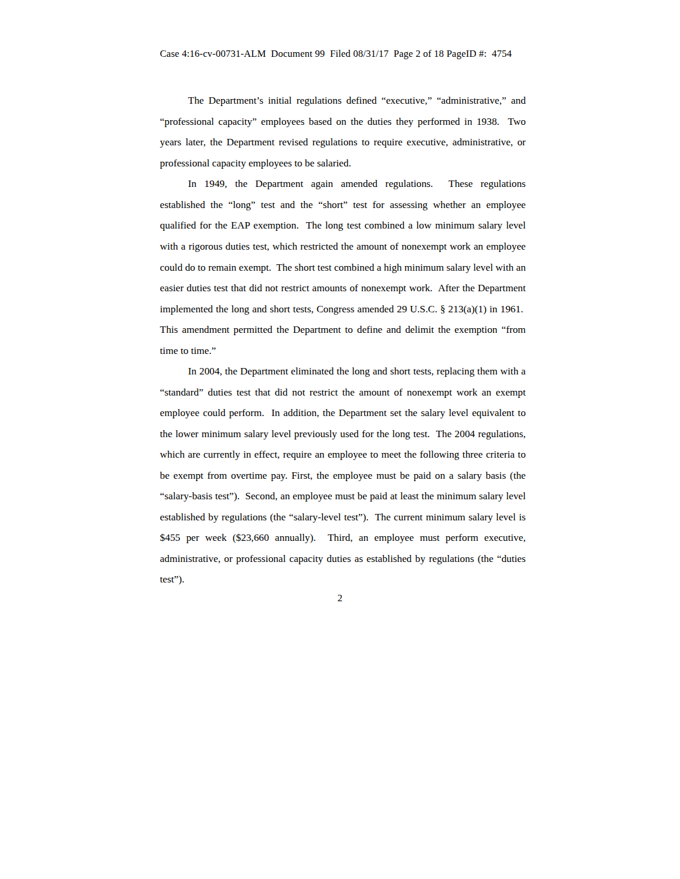Case 4:16-cv-00731-ALM Document 99 Filed 08/31/17 Page 2 of 18 PageID #: 4754
The Department’s initial regulations defined “executive,” “administrative,” and “professional capacity” employees based on the duties they performed in 1938. Two years later, the Department revised regulations to require executive, administrative, or professional capacity employees to be salaried.
In 1949, the Department again amended regulations. These regulations established the “long” test and the “short” test for assessing whether an employee qualified for the EAP exemption. The long test combined a low minimum salary level with a rigorous duties test, which restricted the amount of nonexempt work an employee could do to remain exempt. The short test combined a high minimum salary level with an easier duties test that did not restrict amounts of nonexempt work. After the Department implemented the long and short tests, Congress amended 29 U.S.C. § 213(a)(1) in 1961. This amendment permitted the Department to define and delimit the exemption “from time to time.”
In 2004, the Department eliminated the long and short tests, replacing them with a “standard” duties test that did not restrict the amount of nonexempt work an exempt employee could perform. In addition, the Department set the salary level equivalent to the lower minimum salary level previously used for the long test. The 2004 regulations, which are currently in effect, require an employee to meet the following three criteria to be exempt from overtime pay. First, the employee must be paid on a salary basis (the “salary-basis test”). Second, an employee must be paid at least the minimum salary level established by regulations (the “salary-level test”). The current minimum salary level is $455 per week ($23,660 annually). Third, an employee must perform executive, administrative, or professional capacity duties as established by regulations (the “duties test”).
2